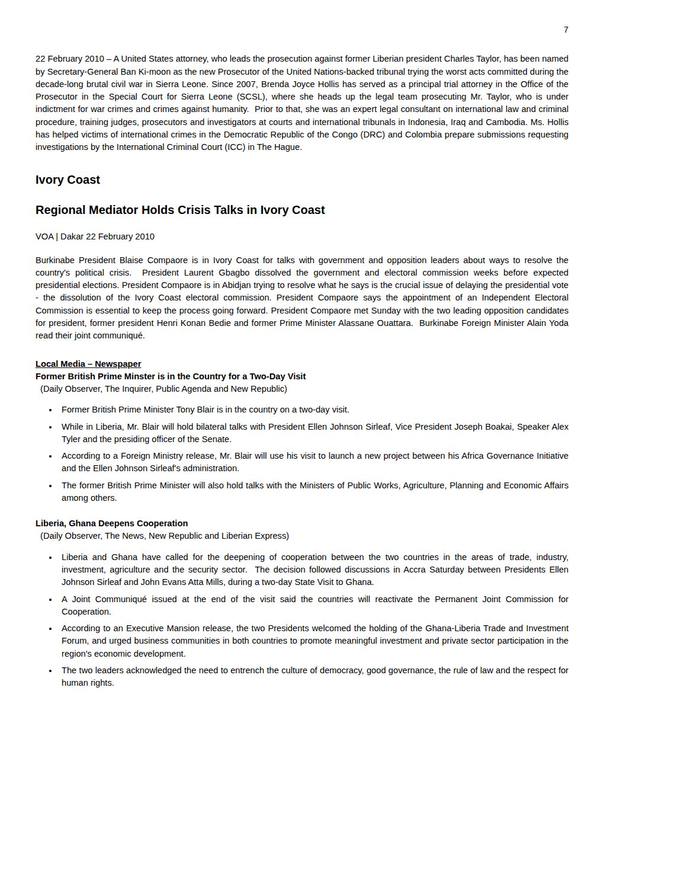7
22 February 2010 – A United States attorney, who leads the prosecution against former Liberian president Charles Taylor, has been named by Secretary-General Ban Ki-moon as the new Prosecutor of the United Nations-backed tribunal trying the worst acts committed during the decade-long brutal civil war in Sierra Leone. Since 2007, Brenda Joyce Hollis has served as a principal trial attorney in the Office of the Prosecutor in the Special Court for Sierra Leone (SCSL), where she heads up the legal team prosecuting Mr. Taylor, who is under indictment for war crimes and crimes against humanity. Prior to that, she was an expert legal consultant on international law and criminal procedure, training judges, prosecutors and investigators at courts and international tribunals in Indonesia, Iraq and Cambodia. Ms. Hollis has helped victims of international crimes in the Democratic Republic of the Congo (DRC) and Colombia prepare submissions requesting investigations by the International Criminal Court (ICC) in The Hague.
Ivory Coast
Regional Mediator Holds Crisis Talks in Ivory Coast
VOA | Dakar 22 February 2010
Burkinabe President Blaise Compaore is in Ivory Coast for talks with government and opposition leaders about ways to resolve the country's political crisis. President Laurent Gbagbo dissolved the government and electoral commission weeks before expected presidential elections. President Compaore is in Abidjan trying to resolve what he says is the crucial issue of delaying the presidential vote - the dissolution of the Ivory Coast electoral commission. President Compaore says the appointment of an Independent Electoral Commission is essential to keep the process going forward. President Compaore met Sunday with the two leading opposition candidates for president, former president Henri Konan Bedie and former Prime Minister Alassane Ouattara. Burkinabe Foreign Minister Alain Yoda read their joint communiqué.
Local Media – Newspaper
Former British Prime Minster is in the Country for a Two-Day Visit
(Daily Observer, The Inquirer, Public Agenda and New Republic)
Former British Prime Minister Tony Blair is in the country on a two-day visit.
While in Liberia, Mr. Blair will hold bilateral talks with President Ellen Johnson Sirleaf, Vice President Joseph Boakai, Speaker Alex Tyler and the presiding officer of the Senate.
According to a Foreign Ministry release, Mr. Blair will use his visit to launch a new project between his Africa Governance Initiative and the Ellen Johnson Sirleaf's administration.
The former British Prime Minister will also hold talks with the Ministers of Public Works, Agriculture, Planning and Economic Affairs among others.
Liberia, Ghana Deepens Cooperation
(Daily Observer, The News, New Republic and Liberian Express)
Liberia and Ghana have called for the deepening of cooperation between the two countries in the areas of trade, industry, investment, agriculture and the security sector. The decision followed discussions in Accra Saturday between Presidents Ellen Johnson Sirleaf and John Evans Atta Mills, during a two-day State Visit to Ghana.
A Joint Communiqué issued at the end of the visit said the countries will reactivate the Permanent Joint Commission for Cooperation.
According to an Executive Mansion release, the two Presidents welcomed the holding of the Ghana-Liberia Trade and Investment Forum, and urged business communities in both countries to promote meaningful investment and private sector participation in the region's economic development.
The two leaders acknowledged the need to entrench the culture of democracy, good governance, the rule of law and the respect for human rights.